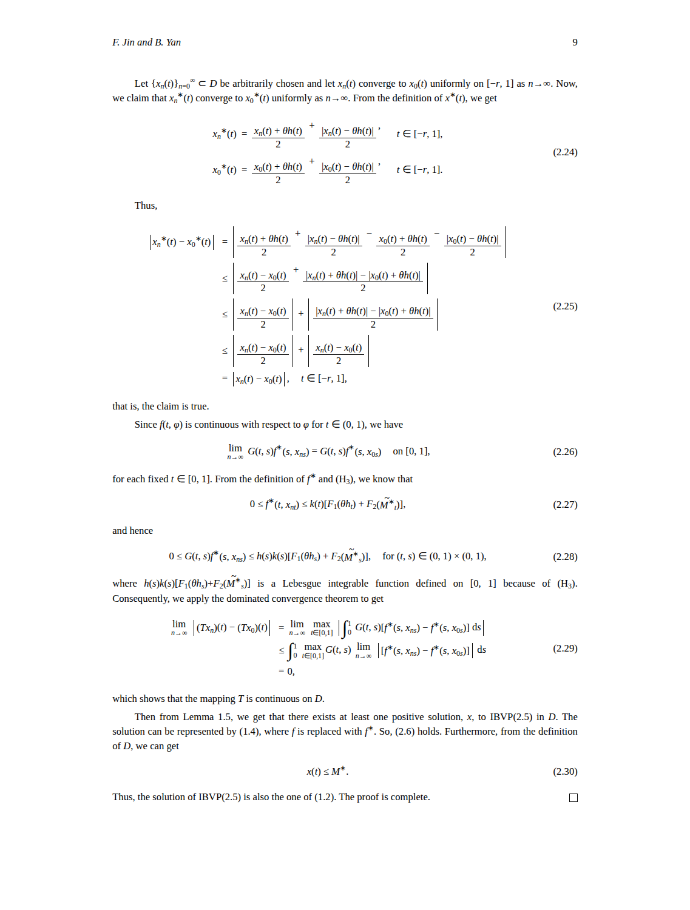F. Jin and B. Yan 9
Let {xn(t)}n=0∞ ⊂ D be arbitrarily chosen and let xn(t) converge to x0(t) uniformly on [−r, 1] as n→∞. Now, we claim that xn∗(t) converge to x0∗(t) uniformly as n→∞. From the definition of x∗(t), we get
| x n ∗ ( t ) | = | x n ( t ) + θh ( t ) 2 + / x n ( t ) − θh ( t )/ 2 , | t ∈ [− r , 1], |
| x 0 ∗ ( t ) | = | x 0 ( t ) + θh ( t ) 2 + / x 0 ( t ) − θh ( t )/ 2 , | t ∈ [− r , 1]. |
(2.24)
Thus,
| x n ∗ ( t ) − x 0 ∗ ( t ) | = | x n ( t ) + θh ( t ) 2 + / x n ( t ) − θh ( t )/ 2 − x 0 ( t ) + θh ( t ) 2 − / x 0 ( t ) − θh ( t )/ 2 |
| | ≤ | x n ( t ) − x 0 ( t ) 2 + / x n ( t ) + θh ( t )/ − / x 0 ( t ) + θh ( t )/ 2 |
| | ≤ | x n ( t ) − x 0 ( t ) 2 + / x n ( t ) + θh ( t )/ − / x 0 ( t ) + θh ( t )/ 2 |
| | ≤ | x n ( t ) − x 0 ( t ) 2 + x n ( t ) − x 0 ( t ) 2 |
| | = | x n ( t ) − x 0 ( t ) , t ∈ [− r , 1], |
(2.25)
that is, the claim is true.
Since f(t, φ) is continuous with respect to φ for t ∈ (0, 1), we have
lim n→∞ G(t, s)f∗(s, xns) = G(t, s)f∗(s, x0s) on [0, 1],
(2.26)
for each fixed t ∈ [0, 1]. From the definition of f∗ and (H3), we know that
0 ≤ f∗(t, xnt) ≤ k(t)[F1(θht) + F2(~M∗t)],
(2.27)
and hence
0 ≤ G(t, s)f∗(s, xns) ≤ h(s)k(s)[F1(θhs) + F2(~M∗s)], for (t, s) ∈ (0, 1) × (0, 1),
(2.28)
where h(s)k(s)[F1(θhs)+F2(~M∗s)] is a Lebesgue integrable function defined on [0, 1] because of (H3). Consequently, we apply the dominated convergence theorem to get
| lim n →∞ ( Tx n ) ( t ) − ( Tx 0 ) ( t ) | = | lim n →∞ max t ∈[0,1] ∫ 1 0 G ( t , s ) [ f ∗ ( s , x ns ) − f ∗ ( s , x 0 s ) ] d s |
| | ≤ | ∫ 1 0 max t ∈[0,1] G ( t , s ) lim n →∞ [ f ∗ ( s , x ns ) − f ∗ ( s , x 0 s ) ] d s |
| | = | 0, |
(2.29)
which shows that the mapping T is continuous on D.
Then from Lemma 1.5, we get that there exists at least one positive solution, x, to IBVP(2.5) in D. The solution can be represented by (1.4), where f is replaced with f∗. So, (2.6) holds. Furthermore, from the definition of D, we can get
x(t) ≤ M∗.
(2.30)
Thus, the solution of IBVP(2.5) is also the one of (1.2). The proof is complete.